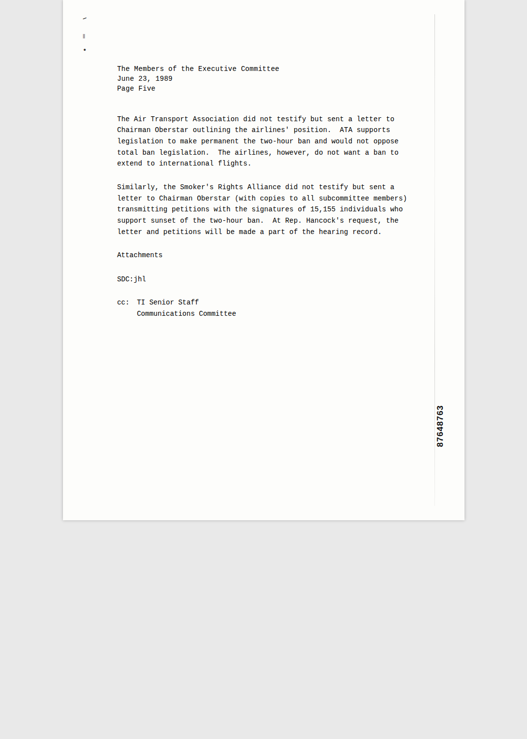— ‖ •
The Members of the Executive Committee
June 23, 1989
Page Five
The Air Transport Association did not testify but sent a letter to Chairman Oberstar outlining the airlines' position. ATA supports legislation to make permanent the two-hour ban and would not oppose total ban legislation. The airlines, however, do not want a ban to extend to international flights.
Similarly, the Smoker's Rights Alliance did not testify but sent a letter to Chairman Oberstar (with copies to all subcommittee members) transmitting petitions with the signatures of 15,155 individuals who support sunset of the two-hour ban. At Rep. Hancock's request, the letter and petitions will be made a part of the hearing record.
Attachments
SDC:jhl
cc: TI Senior Staff
Communications Committee
87648763